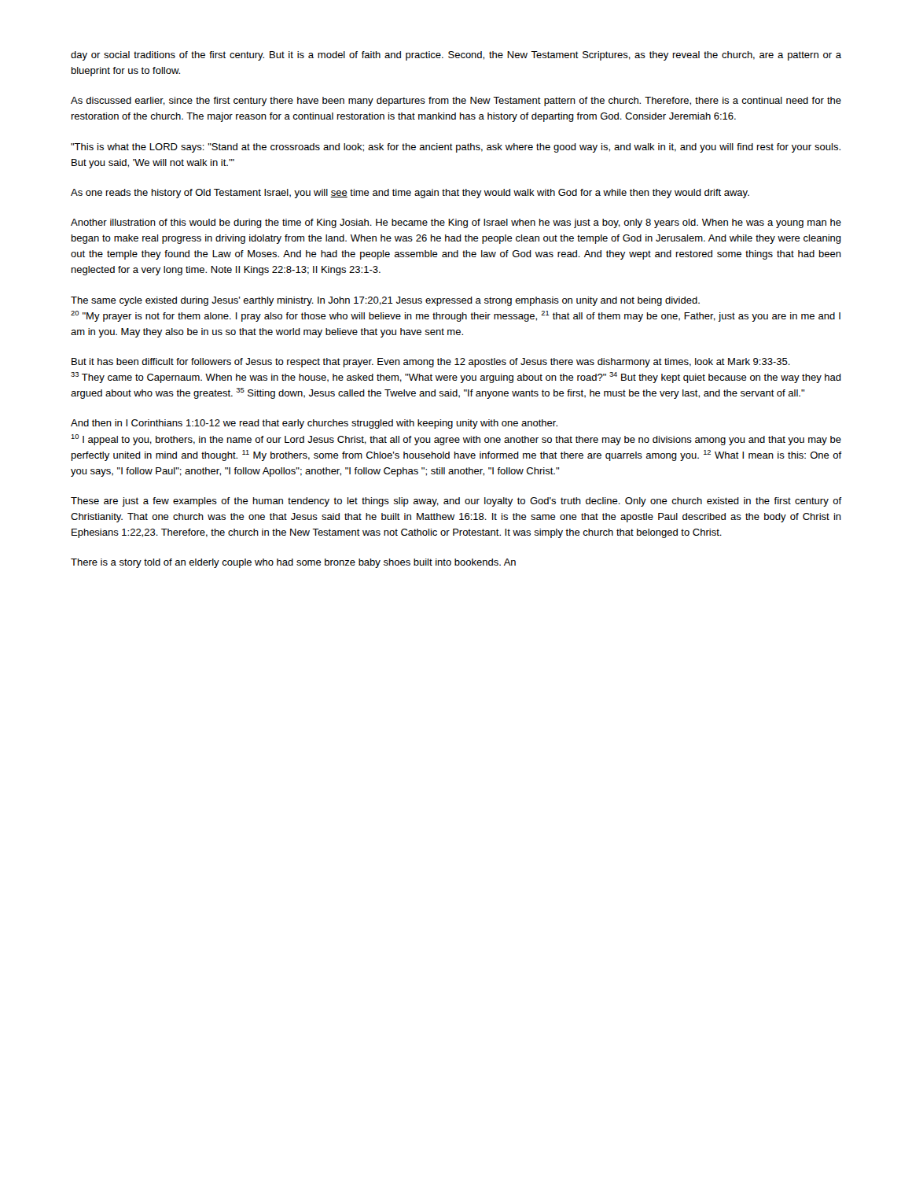day or social traditions of the first century. But it is a model of faith and practice. Second, the New Testament Scriptures, as they reveal the church, are a pattern or a blueprint for us to follow.
As discussed earlier, since the first century there have been many departures from the New Testament pattern of the church. Therefore, there is a continual need for the restoration of the church. The major reason for a continual restoration is that mankind has a history of departing from God. Consider Jeremiah 6:16.
"This is what the LORD says: "Stand at the crossroads and look; ask for the ancient paths, ask where the good way is, and walk in it, and you will find rest for your souls. But you said, 'We will not walk in it.'"
As one reads the history of Old Testament Israel, you will see time and time again that they would walk with God for a while then they would drift away.
Another illustration of this would be during the time of King Josiah. He became the King of Israel when he was just a boy, only 8 years old. When he was a young man he began to make real progress in driving idolatry from the land. When he was 26 he had the people clean out the temple of God in Jerusalem. And while they were cleaning out the temple they found the Law of Moses. And he had the people assemble and the law of God was read. And they wept and restored some things that had been neglected for a very long time. Note II Kings 22:8-13; II Kings 23:1-3.
The same cycle existed during Jesus' earthly ministry. In John 17:20,21 Jesus expressed a strong emphasis on unity and not being divided.
20 "My prayer is not for them alone. I pray also for those who will believe in me through their message, 21 that all of them may be one, Father, just as you are in me and I am in you. May they also be in us so that the world may believe that you have sent me.
But it has been difficult for followers of Jesus to respect that prayer. Even among the 12 apostles of Jesus there was disharmony at times, look at Mark 9:33-35.
33 They came to Capernaum. When he was in the house, he asked them, "What were you arguing about on the road?" 34 But they kept quiet because on the way they had argued about who was the greatest. 35 Sitting down, Jesus called the Twelve and said, "If anyone wants to be first, he must be the very last, and the servant of all."
And then in I Corinthians 1:10-12 we read that early churches struggled with keeping unity with one another.
10 I appeal to you, brothers, in the name of our Lord Jesus Christ, that all of you agree with one another so that there may be no divisions among you and that you may be perfectly united in mind and thought. 11 My brothers, some from Chloe's household have informed me that there are quarrels among you. 12 What I mean is this: One of you says, "I follow Paul"; another, "I follow Apollos"; another, "I follow Cephas "; still another, "I follow Christ."
These are just a few examples of the human tendency to let things slip away, and our loyalty to God's truth decline. Only one church existed in the first century of Christianity. That one church was the one that Jesus said that he built in Matthew 16:18. It is the same one that the apostle Paul described as the body of Christ in Ephesians 1:22,23. Therefore, the church in the New Testament was not Catholic or Protestant. It was simply the church that belonged to Christ.
There is a story told of an elderly couple who had some bronze baby shoes built into bookends. An